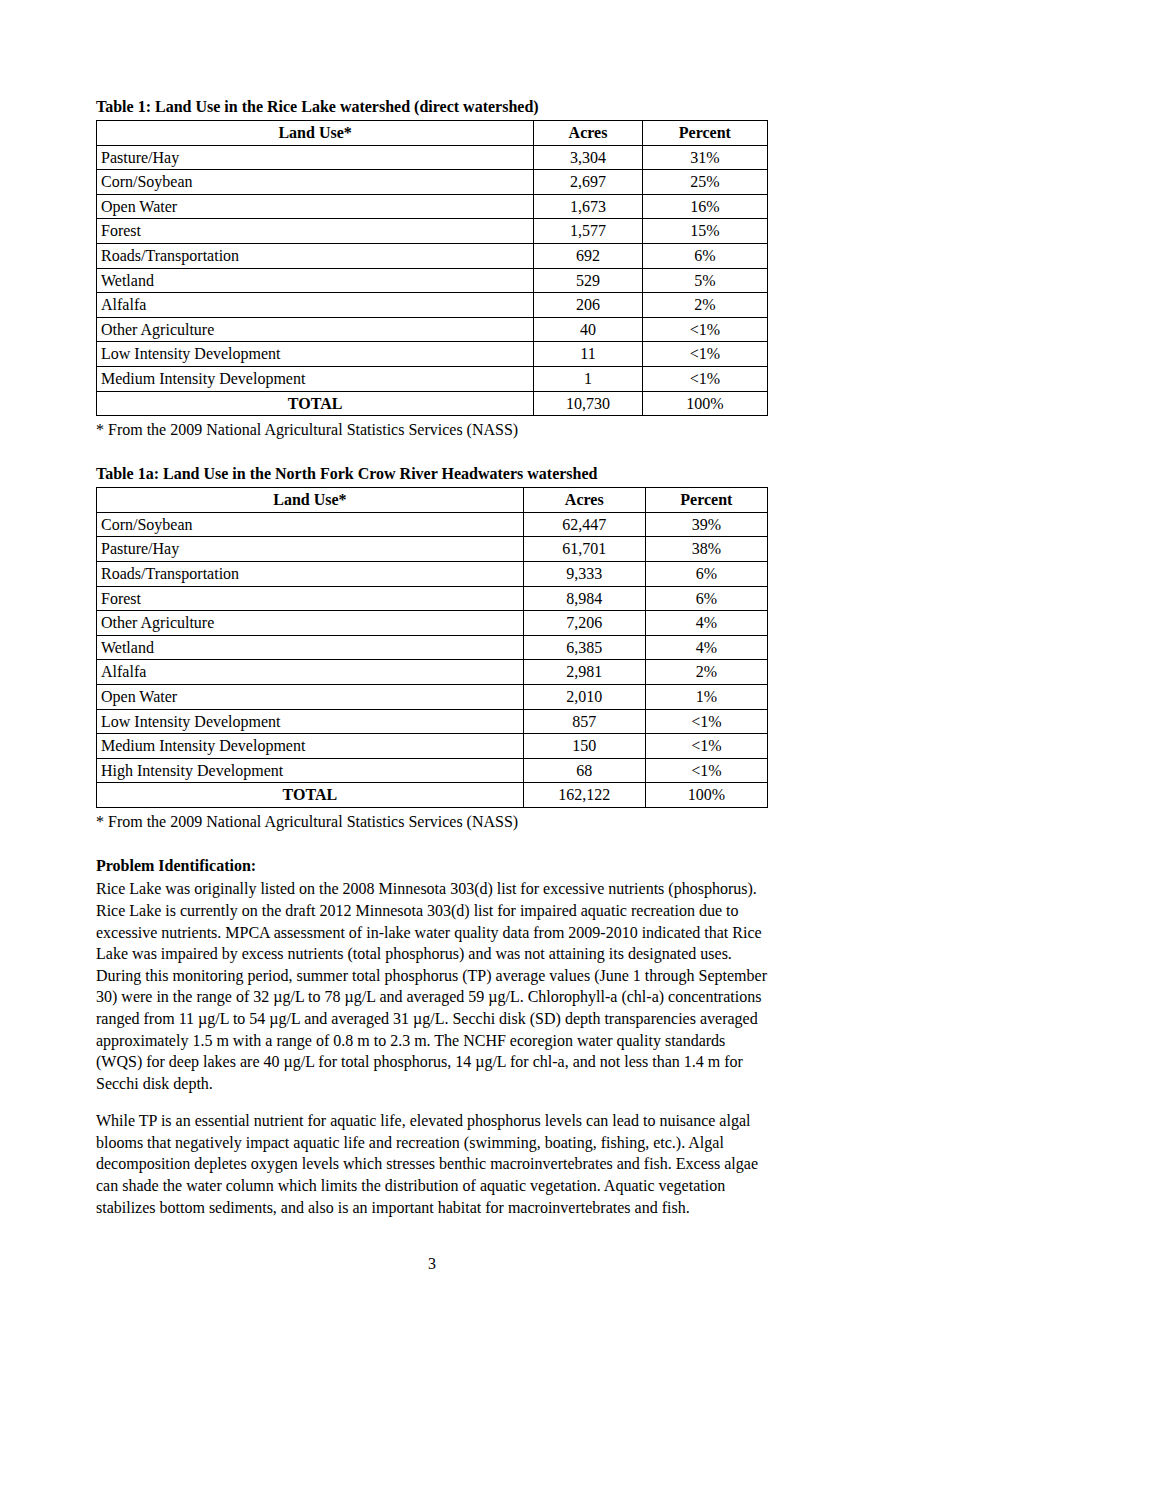Table 1: Land Use in the Rice Lake watershed (direct watershed)
| Land Use* | Acres | Percent |
| --- | --- | --- |
| Pasture/Hay | 3,304 | 31% |
| Corn/Soybean | 2,697 | 25% |
| Open Water | 1,673 | 16% |
| Forest | 1,577 | 15% |
| Roads/Transportation | 692 | 6% |
| Wetland | 529 | 5% |
| Alfalfa | 206 | 2% |
| Other Agriculture | 40 | <1% |
| Low Intensity Development | 11 | <1% |
| Medium Intensity Development | 1 | <1% |
| TOTAL | 10,730 | 100% |
* From the 2009 National Agricultural Statistics Services (NASS)
Table 1a: Land Use in the North Fork Crow River Headwaters watershed
| Land Use* | Acres | Percent |
| --- | --- | --- |
| Corn/Soybean | 62,447 | 39% |
| Pasture/Hay | 61,701 | 38% |
| Roads/Transportation | 9,333 | 6% |
| Forest | 8,984 | 6% |
| Other Agriculture | 7,206 | 4% |
| Wetland | 6,385 | 4% |
| Alfalfa | 2,981 | 2% |
| Open Water | 2,010 | 1% |
| Low Intensity Development | 857 | <1% |
| Medium Intensity Development | 150 | <1% |
| High Intensity Development | 68 | <1% |
| TOTAL | 162,122 | 100% |
* From the 2009 National Agricultural Statistics Services (NASS)
Problem Identification:
Rice Lake was originally listed on the 2008 Minnesota 303(d) list for excessive nutrients (phosphorus). Rice Lake is currently on the draft 2012 Minnesota 303(d) list for impaired aquatic recreation due to excessive nutrients. MPCA assessment of in-lake water quality data from 2009-2010 indicated that Rice Lake was impaired by excess nutrients (total phosphorus) and was not attaining its designated uses. During this monitoring period, summer total phosphorus (TP) average values (June 1 through September 30) were in the range of 32 µg/L to 78 µg/L and averaged 59 µg/L. Chlorophyll-a (chl-a) concentrations ranged from 11 µg/L to 54 µg/L and averaged 31 µg/L. Secchi disk (SD) depth transparencies averaged approximately 1.5 m with a range of 0.8 m to 2.3 m. The NCHF ecoregion water quality standards (WQS) for deep lakes are 40 µg/L for total phosphorus, 14 µg/L for chl-a, and not less than 1.4 m for Secchi disk depth.
While TP is an essential nutrient for aquatic life, elevated phosphorus levels can lead to nuisance algal blooms that negatively impact aquatic life and recreation (swimming, boating, fishing, etc.). Algal decomposition depletes oxygen levels which stresses benthic macroinvertebrates and fish. Excess algae can shade the water column which limits the distribution of aquatic vegetation. Aquatic vegetation stabilizes bottom sediments, and also is an important habitat for macroinvertebrates and fish.
3